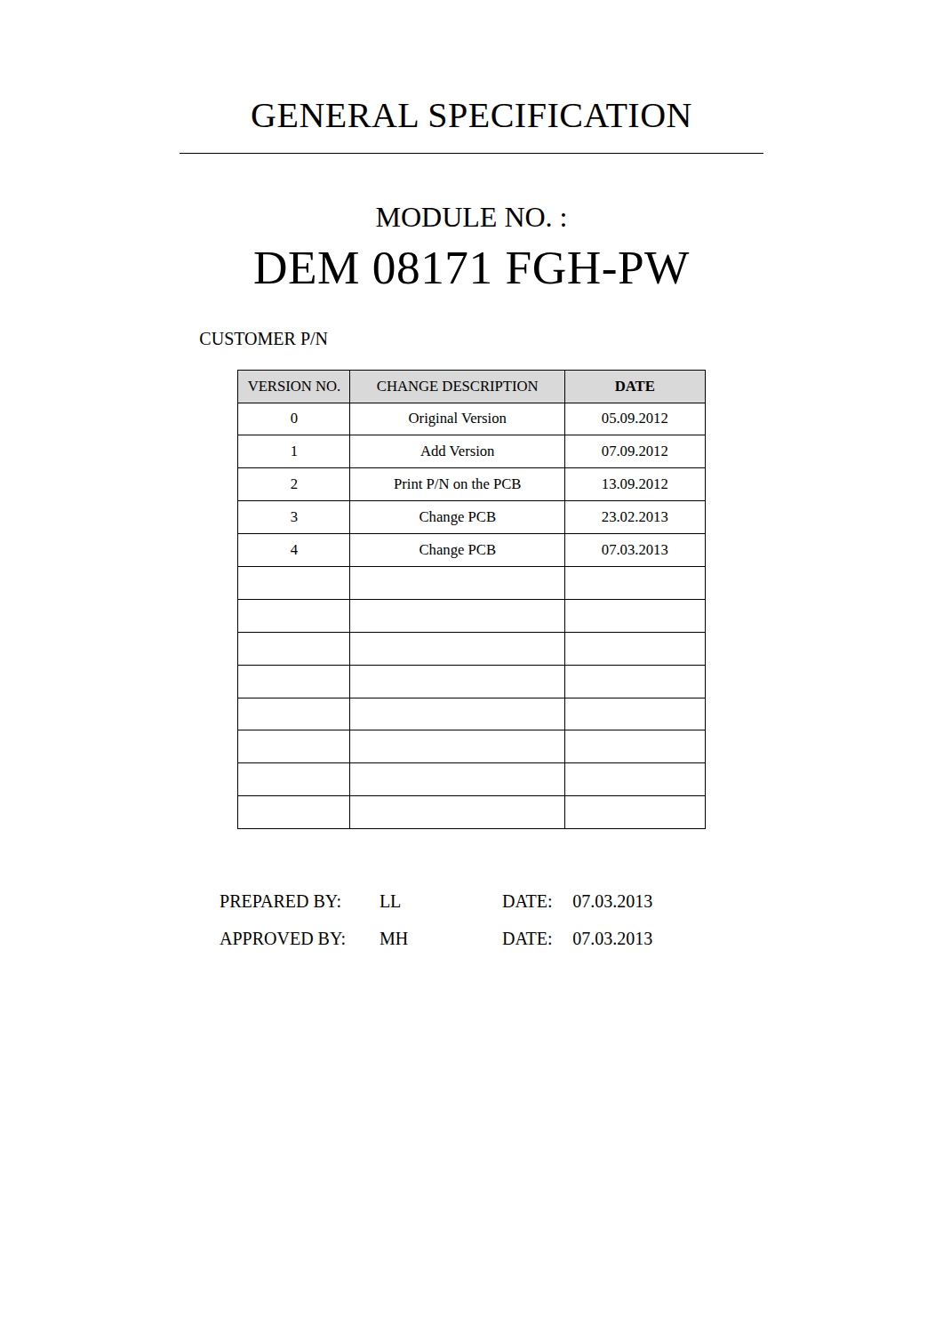GENERAL SPECIFICATION
MODULE NO. :
DEM 08171 FGH-PW
CUSTOMER P/N
| VERSION NO. | CHANGE DESCRIPTION | DATE |
| --- | --- | --- |
| 0 | Original Version | 05.09.2012 |
| 1 | Add Version | 07.09.2012 |
| 2 | Print P/N on the PCB | 13.09.2012 |
| 3 | Change PCB | 23.02.2013 |
| 4 | Change PCB | 07.03.2013 |
| PREPARED BY: | LL | DATE: | 07.03.2013 |
| APPROVED BY: | MH | DATE: | 07.03.2013 |